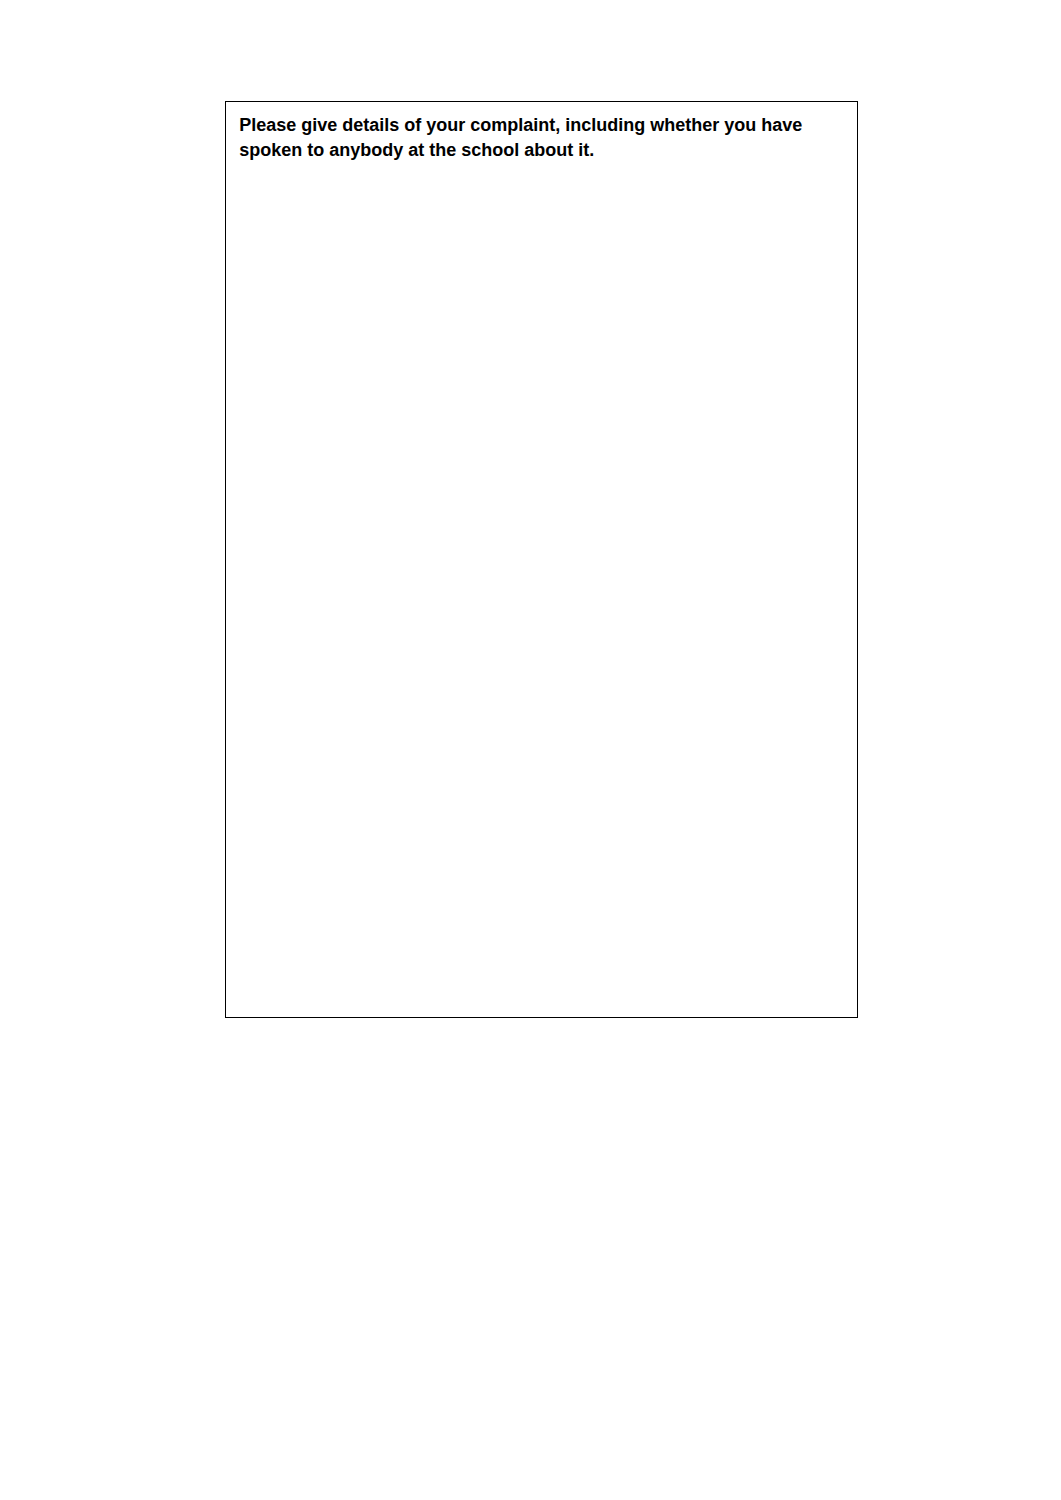Please give details of your complaint, including whether you have spoken to anybody at the school about it.